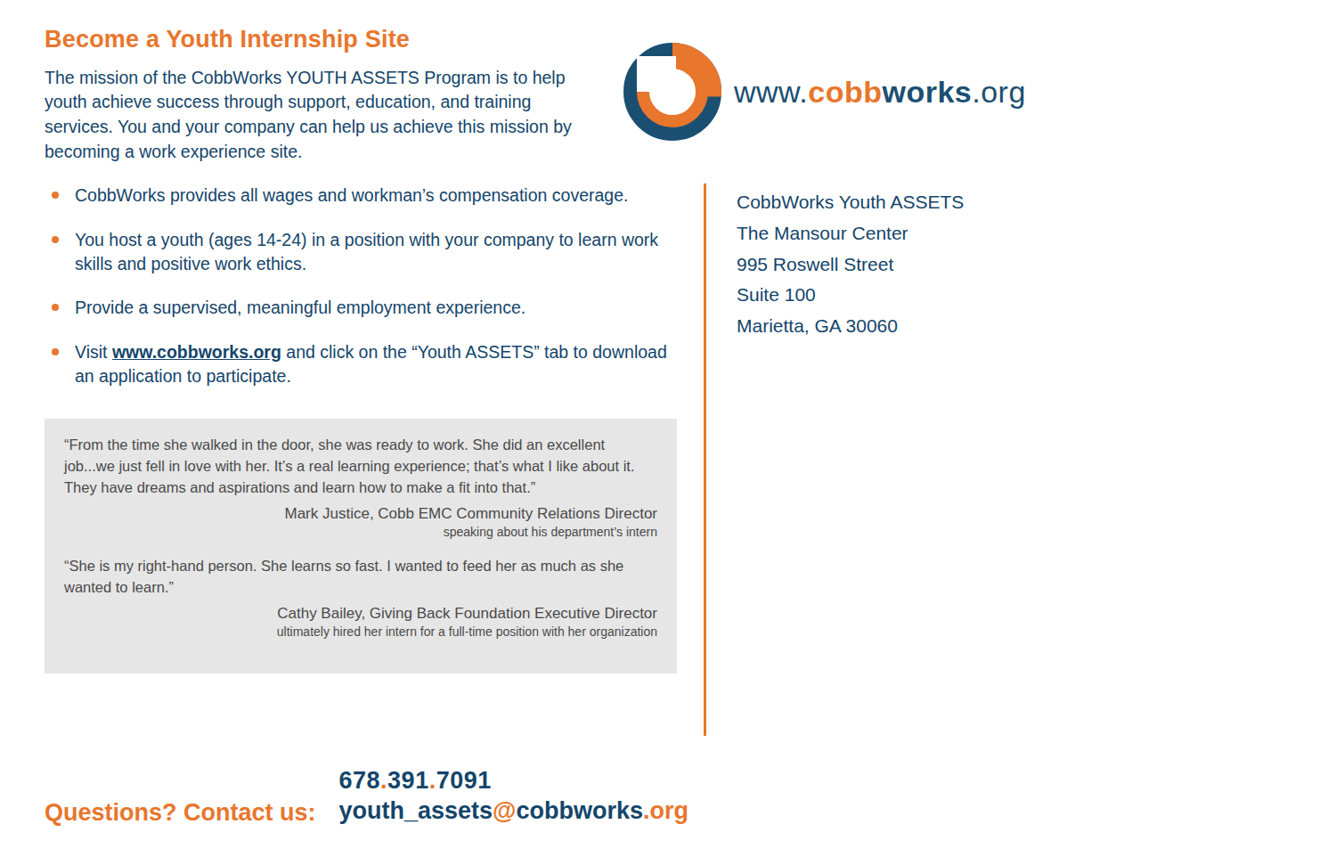Become a Youth Internship Site
The mission of the CobbWorks YOUTH ASSETS Program is to help youth achieve success through support, education, and training services. You and your company can help us achieve this mission by becoming a work experience site.
www. cobb works.org
CobbWorks provides all wages and workman’s compensation coverage.
You host a youth (ages 14-24) in a position with your company to learn work skills and positive work ethics.
Provide a supervised, meaningful employment experience.
Visit www.cobbworks.org and click on the “Youth ASSETS” tab to download an application to participate.
“From the time she walked in the door, she was ready to work. She did an excellent job...we just fell in love with her. It’s a real learning experience; that’s what I like about it. They have dreams and aspirations and learn how to make a fit into that.”
Mark Justice, Cobb EMC Community Relations Director speaking about his department’s intern
“She is my right-hand person. She learns so fast. I wanted to feed her as much as she wanted to learn.”
Cathy Bailey, Giving Back Foundation Executive Director ultimately hired her intern for a full-time position with her organization
CobbWorks Youth ASSETS
The Mansour Center
995 Roswell Street
Suite 100
Marietta, GA 30060
Questions? Contact us:
678. 391. 7091
youth_assets@cobbworks.org